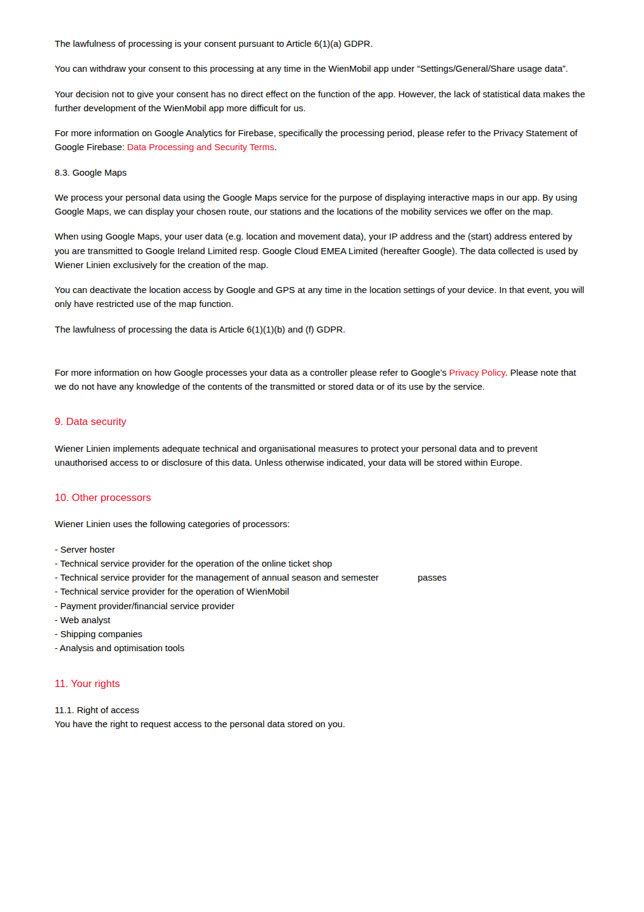The lawfulness of processing is your consent pursuant to Article 6(1)(a) GDPR.
You can withdraw your consent to this processing at any time in the WienMobil app under “Settings/General/Share usage data”.
Your decision not to give your consent has no direct effect on the function of the app. However, the lack of statistical data makes the further development of the WienMobil app more difficult for us.
For more information on Google Analytics for Firebase, specifically the processing period, please refer to the Privacy Statement of Google Firebase: Data Processing and Security Terms.
8.3. Google Maps
We process your personal data using the Google Maps service for the purpose of displaying interactive maps in our app. By using Google Maps, we can display your chosen route, our stations and the locations of the mobility services we offer on the map.
When using Google Maps, your user data (e.g. location and movement data), your IP address and the (start) address entered by you are transmitted to Google Ireland Limited resp. Google Cloud EMEA Limited (hereafter Google). The data collected is used by Wiener Linien exclusively for the creation of the map.
You can deactivate the location access by Google and GPS at any time in the location settings of your device. In that event, you will only have restricted use of the map function.
The lawfulness of processing the data is Article 6(1)(1)(b) and (f) GDPR.
For more information on how Google processes your data as a controller please refer to Google’s Privacy Policy. Please note that we do not have any knowledge of the contents of the transmitted or stored data or of its use by the service.
9. Data security
Wiener Linien implements adequate technical and organisational measures to protect your personal data and to prevent unauthorised access to or disclosure of this data. Unless otherwise indicated, your data will be stored within Europe.
10. Other processors
Wiener Linien uses the following categories of processors:
- Server hoster
- Technical service provider for the operation of the online ticket shop
- Technical service provider for the management of annual season and semester passes
- Technical service provider for the operation of WienMobil
- Payment provider/financial service provider
- Web analyst
- Shipping companies
- Analysis and optimisation tools
11. Your rights
11.1. Right of access
You have the right to request access to the personal data stored on you.